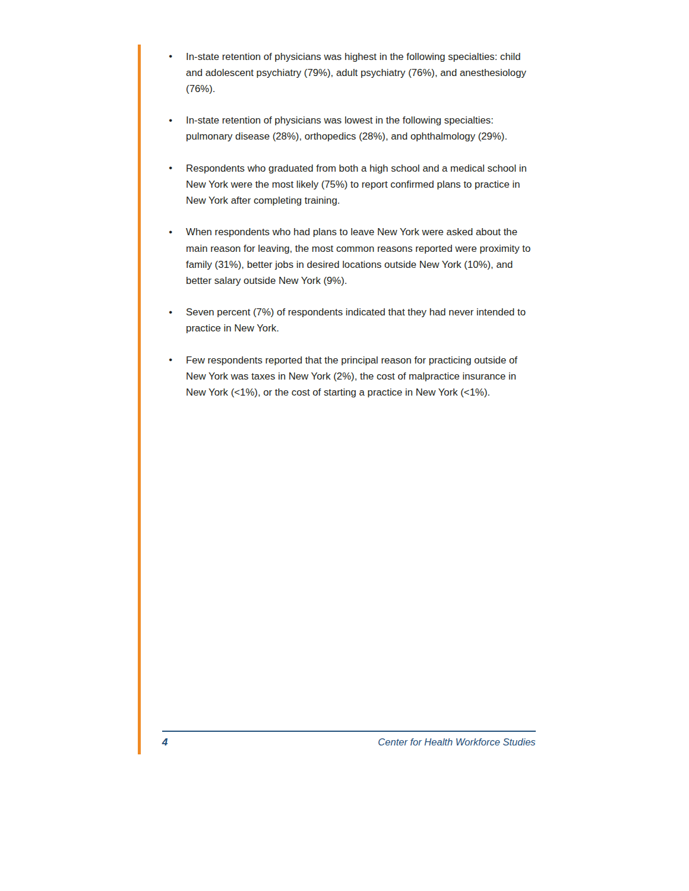In-state retention of physicians was highest in the following specialties: child and adolescent psychiatry (79%), adult psychiatry (76%), and anesthesiology (76%).
In-state retention of physicians was lowest in the following specialties: pulmonary disease (28%), orthopedics (28%), and ophthalmology (29%).
Respondents who graduated from both a high school and a medical school in New York were the most likely (75%) to report confirmed plans to practice in New York after completing training.
When respondents who had plans to leave New York were asked about the main reason for leaving, the most common reasons reported were proximity to family (31%), better jobs in desired locations outside New York (10%), and better salary outside New York (9%).
Seven percent (7%) of respondents indicated that they had never intended to practice in New York.
Few respondents reported that the principal reason for practicing outside of New York was taxes in New York (2%), the cost of malpractice insurance in New York (<1%), or the cost of starting a practice in New York (<1%).
4 Center for Health Workforce Studies